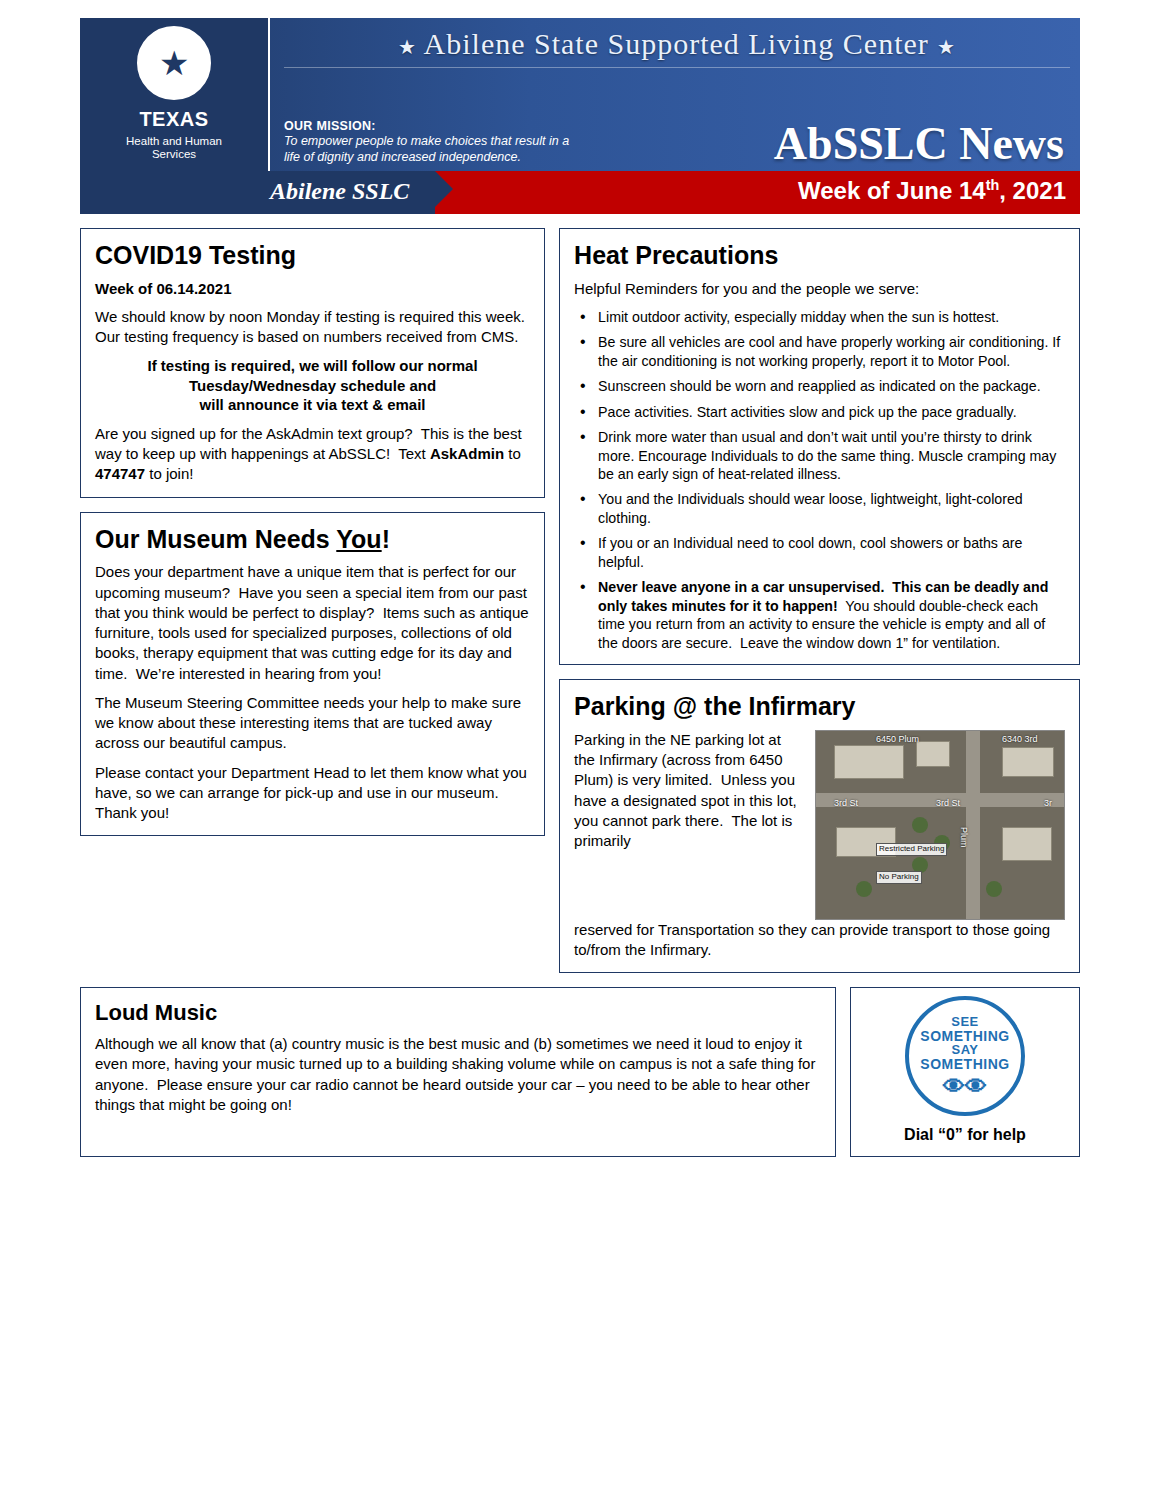★
TEXAS
Health and Human
Services
★ Abilene State Supported Living Center ★
OUR MISSION: To empower people to make choices that result in a life of dignity and increased independence.
AbSSLC News
Abilene SSLC
Week of June 14th, 2021
COVID19 Testing
Week of 06.14.2021
We should know by noon Monday if testing is required this week. Our testing frequency is based on numbers received from CMS.
If testing is required, we will follow our normal Tuesday/Wednesday schedule and
will announce it via text & email
Are you signed up for the AskAdmin text group? This is the best way to keep up with happenings at AbSSLC! Text AskAdmin to 474747 to join!
Our Museum Needs You!
Does your department have a unique item that is perfect for our upcoming museum? Have you seen a special item from our past that you think would be perfect to display? Items such as antique furniture, tools used for specialized purposes, collections of old books, therapy equipment that was cutting edge for its day and time. We’re interested in hearing from you!
The Museum Steering Committee needs your help to make sure we know about these interesting items that are tucked away across our beautiful campus.
Please contact your Department Head to let them know what you have, so we can arrange for pick-up and use in our museum. Thank you!
Heat Precautions
Helpful Reminders for you and the people we serve:
Limit outdoor activity, especially midday when the sun is hottest.
Be sure all vehicles are cool and have properly working air conditioning. If the air conditioning is not working properly, report it to Motor Pool.
Sunscreen should be worn and reapplied as indicated on the package.
Pace activities. Start activities slow and pick up the pace gradually.
Drink more water than usual and don’t wait until you’re thirsty to drink more. Encourage Individuals to do the same thing. Muscle cramping may be an early sign of heat-related illness.
You and the Individuals should wear loose, lightweight, light-colored clothing.
If you or an Individual need to cool down, cool showers or baths are helpful.
Never leave anyone in a car unsupervised. This can be deadly and only takes minutes for it to happen! You should double-check each time you return from an activity to ensure the vehicle is empty and all of the doors are secure. Leave the window down 1” for ventilation.
Parking @ the Infirmary
Parking in the NE parking lot at the Infirmary (across from 6450 Plum) is very limited. Unless you have a designated spot in this lot, you cannot park there. The lot is primarily
6450 Plum
6340 3rd
3rd St
3rd St
3r
Plum
Restricted Parking
No Parking
reserved for Transportation so they can provide transport to those going to/from the Infirmary.
Loud Music
Although we all know that (a) country music is the best music and (b) sometimes we need it loud to enjoy it even more, having your music turned up to a building shaking volume while on campus is not a safe thing for anyone. Please ensure your car radio cannot be heard outside your car – you need to be able to hear other things that might be going on!
SEE
SOMETHING
SAY
SOMETHING
👁👁
Dial “0” for help